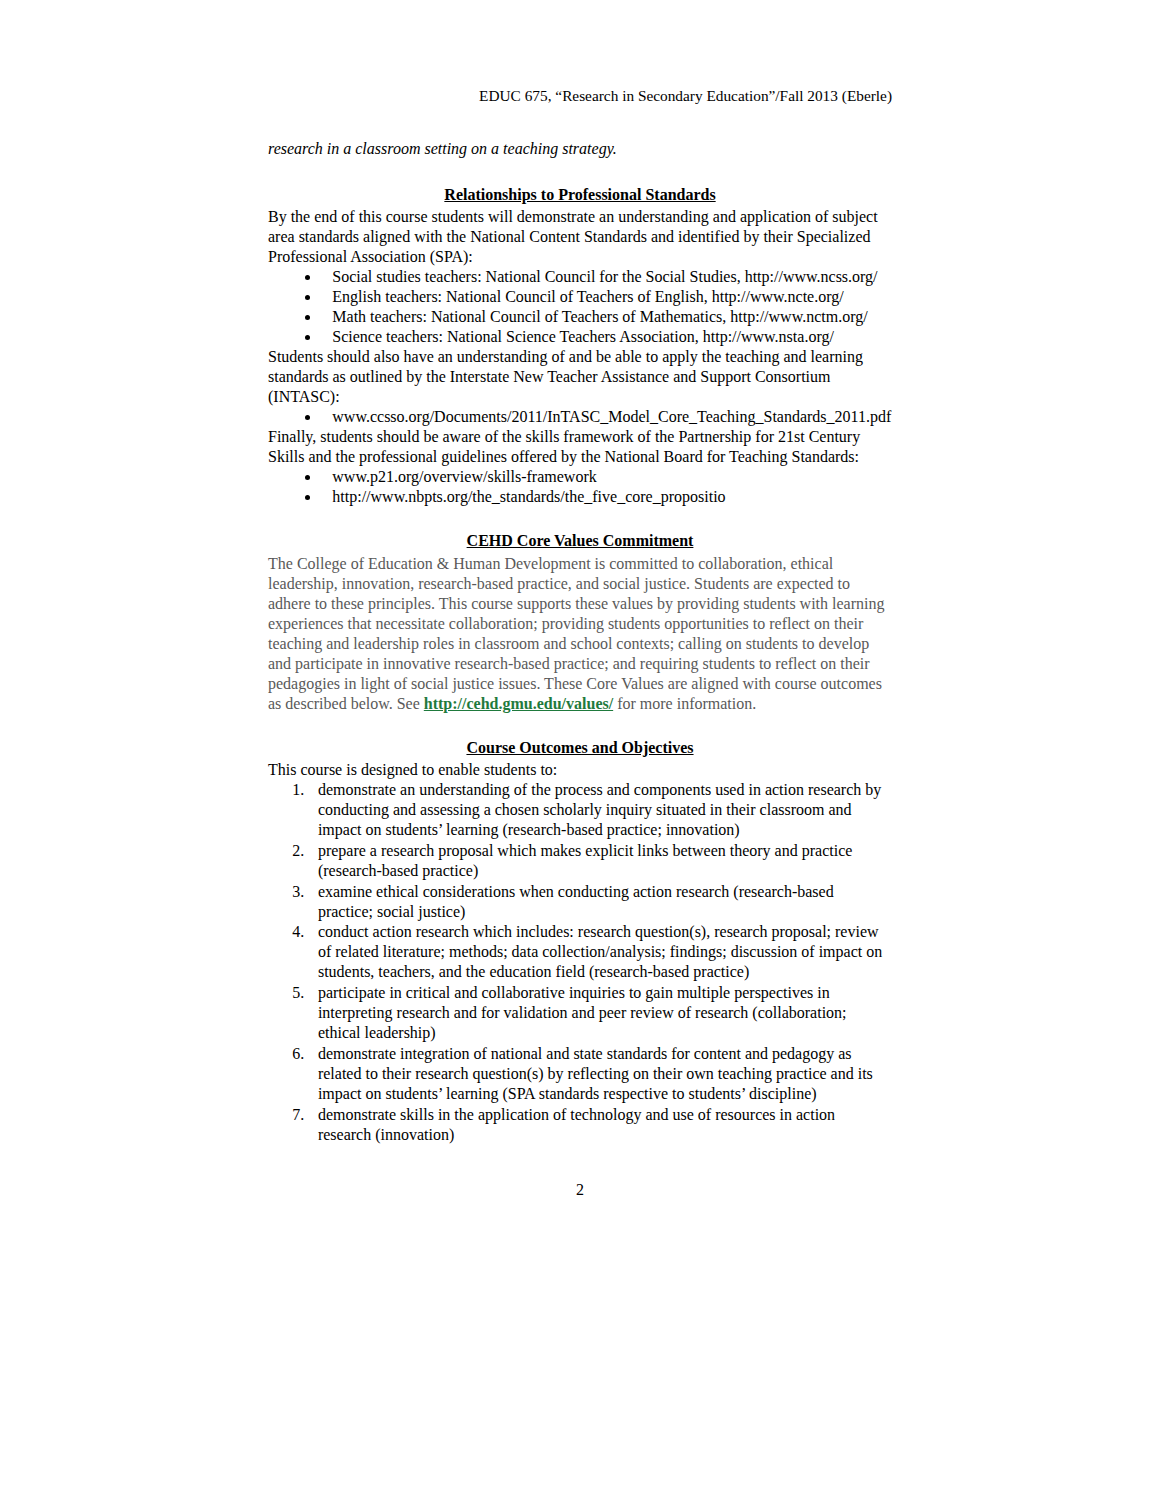EDUC 675, “Research in Secondary Education”/Fall 2013 (Eberle)
research in a classroom setting on a teaching strategy.
Relationships to Professional Standards
By the end of this course students will demonstrate an understanding and application of subject area standards aligned with the National Content Standards and identified by their Specialized Professional Association (SPA):
Social studies teachers: National Council for the Social Studies, http://www.ncss.org/
English teachers: National Council of Teachers of English, http://www.ncte.org/
Math teachers: National Council of Teachers of Mathematics, http://www.nctm.org/
Science teachers: National Science Teachers Association, http://www.nsta.org/
Students should also have an understanding of and be able to apply the teaching and learning standards as outlined by the Interstate New Teacher Assistance and Support Consortium (INTASC):
www.ccsso.org/Documents/2011/InTASC_Model_Core_Teaching_Standards_2011.pdf
Finally, students should be aware of the skills framework of the Partnership for 21st Century Skills and the professional guidelines offered by the National Board for Teaching Standards:
www.p21.org/overview/skills-framework
http://www.nbpts.org/the_standards/the_five_core_propositio
CEHD Core Values Commitment
The College of Education & Human Development is committed to collaboration, ethical leadership, innovation, research-based practice, and social justice. Students are expected to adhere to these principles. This course supports these values by providing students with learning experiences that necessitate collaboration; providing students opportunities to reflect on their teaching and leadership roles in classroom and school contexts; calling on students to develop and participate in innovative research-based practice; and requiring students to reflect on their pedagogies in light of social justice issues. These Core Values are aligned with course outcomes as described below. See http://cehd.gmu.edu/values/ for more information.
Course Outcomes and Objectives
This course is designed to enable students to:
demonstrate an understanding of the process and components used in action research by conducting and assessing a chosen scholarly inquiry situated in their classroom and impact on students’ learning (research-based practice; innovation)
prepare a research proposal which makes explicit links between theory and practice (research-based practice)
examine ethical considerations when conducting action research (research-based practice; social justice)
conduct action research which includes: research question(s), research proposal; review of related literature; methods; data collection/analysis; findings; discussion of impact on students, teachers, and the education field (research-based practice)
participate in critical and collaborative inquiries to gain multiple perspectives in interpreting research and for validation and peer review of research (collaboration; ethical leadership)
demonstrate integration of national and state standards for content and pedagogy as related to their research question(s) by reflecting on their own teaching practice and its impact on students’ learning (SPA standards respective to students’ discipline)
demonstrate skills in the application of technology and use of resources in action research (innovation)
2